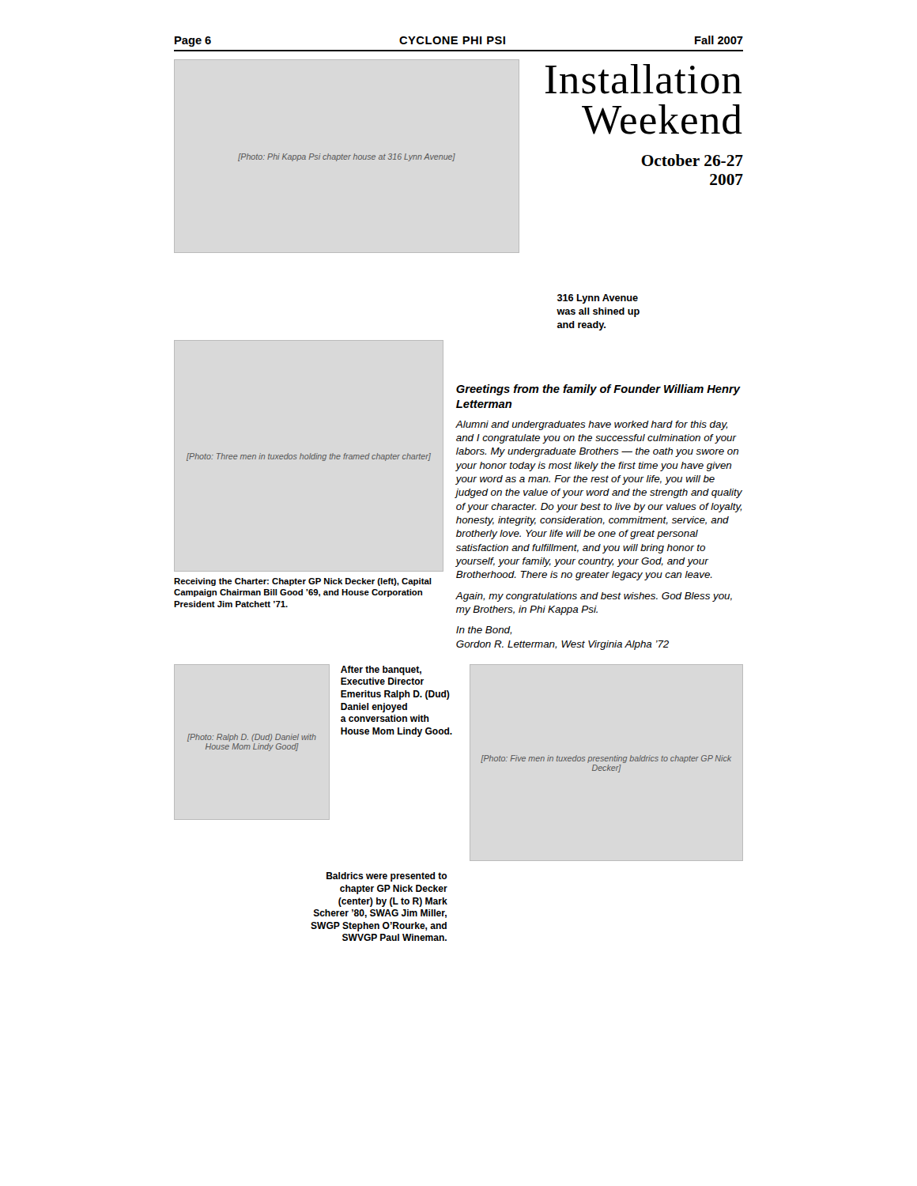Page 6
CYCLONE PHI PSI
Fall 2007
[Photo: Phi Kappa Psi chapter house at 316 Lynn Avenue]
Installation
Weekend
October 26-27
2007
316 Lynn Avenue
was all shined up
and ready.
[Photo: Three men in tuxedos holding the framed chapter charter]
Receiving the Charter: Chapter GP Nick Decker (left), Capital Campaign Chairman Bill Good ’69, and House Corporation President Jim Patchett ’71.
Greetings from the family of Founder William Henry Letterman
Alumni and undergraduates have worked hard for this day, and I congratulate you on the successful culmination of your labors. My undergraduate Brothers — the oath you swore on your honor today is most likely the first time you have given your word as a man. For the rest of your life, you will be judged on the value of your word and the strength and quality of your character. Do your best to live by our values of loyalty, honesty, integrity, consideration, commitment, service, and brotherly love. Your life will be one of great personal satisfaction and fulfillment, and you will bring honor to yourself, your family, your country, your God, and your Brotherhood. There is no greater legacy you can leave.
Again, my congratulations and best wishes. God Bless you, my Brothers, in Phi Kappa Psi.
In the Bond,
Gordon R. Letterman, West Virginia Alpha ’72
[Photo: Ralph D. (Dud) Daniel with House Mom Lindy Good]
After the banquet,
Executive Director
Emeritus Ralph D. (Dud)
Daniel enjoyed
a conversation with
House Mom Lindy Good.
[Photo: Five men in tuxedos presenting baldrics to chapter GP Nick Decker]
Baldrics were presented to
chapter GP Nick Decker
(center) by (L to R) Mark
Scherer ’80, SWAG Jim Miller,
SWGP Stephen O’Rourke, and
SWVGP Paul Wineman.